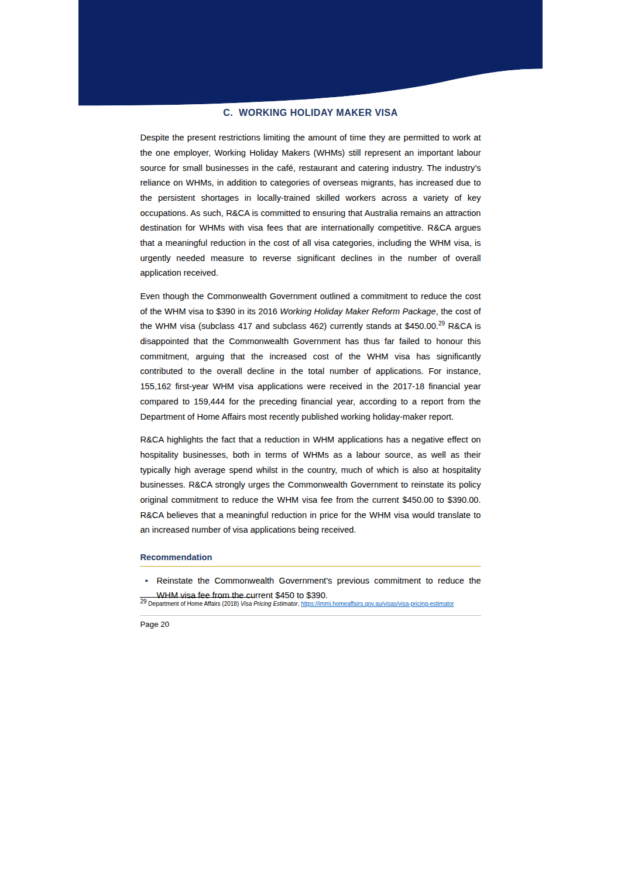C. WORKING HOLIDAY MAKER VISA
Despite the present restrictions limiting the amount of time they are permitted to work at the one employer, Working Holiday Makers (WHMs) still represent an important labour source for small businesses in the café, restaurant and catering industry. The industry's reliance on WHMs, in addition to categories of overseas migrants, has increased due to the persistent shortages in locally-trained skilled workers across a variety of key occupations. As such, R&CA is committed to ensuring that Australia remains an attraction destination for WHMs with visa fees that are internationally competitive. R&CA argues that a meaningful reduction in the cost of all visa categories, including the WHM visa, is urgently needed measure to reverse significant declines in the number of overall application received.
Even though the Commonwealth Government outlined a commitment to reduce the cost of the WHM visa to $390 in its 2016 Working Holiday Maker Reform Package, the cost of the WHM visa (subclass 417 and subclass 462) currently stands at $450.00.29 R&CA is disappointed that the Commonwealth Government has thus far failed to honour this commitment, arguing that the increased cost of the WHM visa has significantly contributed to the overall decline in the total number of applications. For instance, 155,162 first-year WHM visa applications were received in the 2017-18 financial year compared to 159,444 for the preceding financial year, according to a report from the Department of Home Affairs most recently published working holiday-maker report.
R&CA highlights the fact that a reduction in WHM applications has a negative effect on hospitality businesses, both in terms of WHMs as a labour source, as well as their typically high average spend whilst in the country, much of which is also at hospitality businesses. R&CA strongly urges the Commonwealth Government to reinstate its policy original commitment to reduce the WHM visa fee from the current $450.00 to $390.00. R&CA believes that a meaningful reduction in price for the WHM visa would translate to an increased number of visa applications being received.
Recommendation
Reinstate the Commonwealth Government's previous commitment to reduce the WHM visa fee from the current $450 to $390.
29 Department of Home Affairs (2018) Visa Pricing Estimator, https://immi.homeaffairs.gov.au/visas/visa-pricing-estimator
Page 20